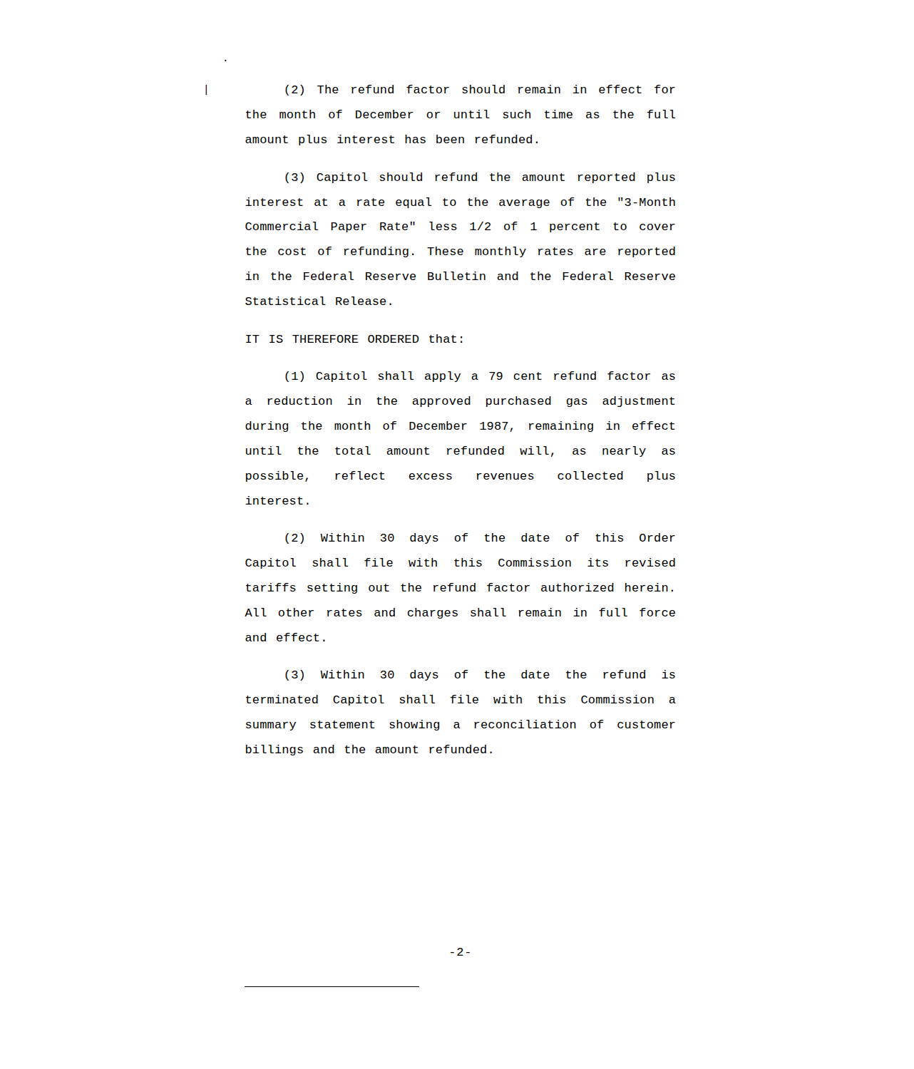. |
(2) The refund factor should remain in effect for the month of December or until such time as the full amount plus interest has been refunded.
(3) Capitol should refund the amount reported plus interest at a rate equal to the average of the "3-Month Commercial Paper Rate" less 1/2 of 1 percent to cover the cost of refunding. These monthly rates are reported in the Federal Reserve Bulletin and the Federal Reserve Statistical Release.
IT IS THEREFORE ORDERED that:
(1) Capitol shall apply a 79 cent refund factor as a reduction in the approved purchased gas adjustment during the month of December 1987, remaining in effect until the total amount refunded will, as nearly as possible, reflect excess revenues collected plus interest.
(2) Within 30 days of the date of this Order Capitol shall file with this Commission its revised tariffs setting out the refund factor authorized herein. All other rates and charges shall remain in full force and effect.
(3) Within 30 days of the date the refund is terminated Capitol shall file with this Commission a summary statement showing a reconciliation of customer billings and the amount refunded.
-2-